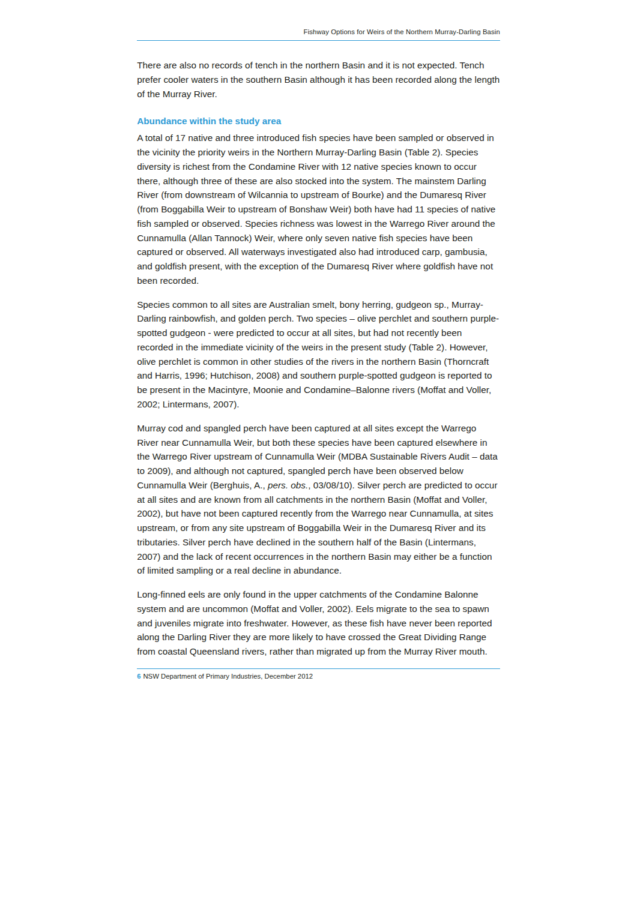Fishway Options for Weirs of the Northern Murray-Darling Basin
There are also no records of tench in the northern Basin and it is not expected. Tench prefer cooler waters in the southern Basin although it has been recorded along the length of the Murray River.
Abundance within the study area
A total of 17 native and three introduced fish species have been sampled or observed in the vicinity the priority weirs in the Northern Murray-Darling Basin (Table 2). Species diversity is richest from the Condamine River with 12 native species known to occur there, although three of these are also stocked into the system. The mainstem Darling River (from downstream of Wilcannia to upstream of Bourke) and the Dumaresq River (from Boggabilla Weir to upstream of Bonshaw Weir) both have had 11 species of native fish sampled or observed. Species richness was lowest in the Warrego River around the Cunnamulla (Allan Tannock) Weir, where only seven native fish species have been captured or observed. All waterways investigated also had introduced carp, gambusia, and goldfish present, with the exception of the Dumaresq River where goldfish have not been recorded.
Species common to all sites are Australian smelt, bony herring, gudgeon sp., Murray-Darling rainbowfish, and golden perch. Two species – olive perchlet and southern purple-spotted gudgeon - were predicted to occur at all sites, but had not recently been recorded in the immediate vicinity of the weirs in the present study (Table 2). However, olive perchlet is common in other studies of the rivers in the northern Basin (Thorncraft and Harris, 1996; Hutchison, 2008) and southern purple-spotted gudgeon is reported to be present in the Macintyre, Moonie and Condamine–Balonne rivers (Moffat and Voller, 2002; Lintermans, 2007).
Murray cod and spangled perch have been captured at all sites except the Warrego River near Cunnamulla Weir, but both these species have been captured elsewhere in the Warrego River upstream of Cunnamulla Weir (MDBA Sustainable Rivers Audit – data to 2009), and although not captured, spangled perch have been observed below Cunnamulla Weir (Berghuis, A., pers. obs., 03/08/10). Silver perch are predicted to occur at all sites and are known from all catchments in the northern Basin (Moffat and Voller, 2002), but have not been captured recently from the Warrego near Cunnamulla, at sites upstream, or from any site upstream of Boggabilla Weir in the Dumaresq River and its tributaries. Silver perch have declined in the southern half of the Basin (Lintermans, 2007) and the lack of recent occurrences in the northern Basin may either be a function of limited sampling or a real decline in abundance.
Long-finned eels are only found in the upper catchments of the Condamine Balonne system and are uncommon (Moffat and Voller, 2002). Eels migrate to the sea to spawn and juveniles migrate into freshwater. However, as these fish have never been reported along the Darling River they are more likely to have crossed the Great Dividing Range from coastal Queensland rivers, rather than migrated up from the Murray River mouth.
6 NSW Department of Primary Industries, December 2012